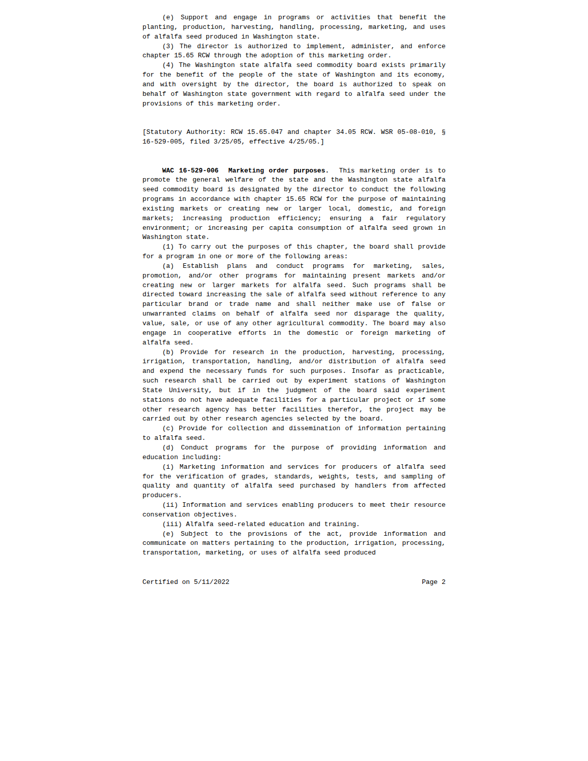(e) Support and engage in programs or activities that benefit the planting, production, harvesting, handling, processing, marketing, and uses of alfalfa seed produced in Washington state.
(3) The director is authorized to implement, administer, and enforce chapter 15.65 RCW through the adoption of this marketing order.
(4) The Washington state alfalfa seed commodity board exists primarily for the benefit of the people of the state of Washington and its economy, and with oversight by the director, the board is authorized to speak on behalf of Washington state government with regard to alfalfa seed under the provisions of this marketing order.
[Statutory Authority: RCW 15.65.047 and chapter 34.05 RCW. WSR 05-08-010, § 16-529-005, filed 3/25/05, effective 4/25/05.]
WAC 16-529-006 Marketing order purposes. This marketing order is to promote the general welfare of the state and the Washington state alfalfa seed commodity board is designated by the director to conduct the following programs in accordance with chapter 15.65 RCW for the purpose of maintaining existing markets or creating new or larger local, domestic, and foreign markets; increasing production efficiency; ensuring a fair regulatory environment; or increasing per capita consumption of alfalfa seed grown in Washington state.
(1) To carry out the purposes of this chapter, the board shall provide for a program in one or more of the following areas:
(a) Establish plans and conduct programs for marketing, sales, promotion, and/or other programs for maintaining present markets and/or creating new or larger markets for alfalfa seed. Such programs shall be directed toward increasing the sale of alfalfa seed without reference to any particular brand or trade name and shall neither make use of false or unwarranted claims on behalf of alfalfa seed nor disparage the quality, value, sale, or use of any other agricultural commodity. The board may also engage in cooperative efforts in the domestic or foreign marketing of alfalfa seed.
(b) Provide for research in the production, harvesting, processing, irrigation, transportation, handling, and/or distribution of alfalfa seed and expend the necessary funds for such purposes. Insofar as practicable, such research shall be carried out by experiment stations of Washington State University, but if in the judgment of the board said experiment stations do not have adequate facilities for a particular project or if some other research agency has better facilities therefor, the project may be carried out by other research agencies selected by the board.
(c) Provide for collection and dissemination of information pertaining to alfalfa seed.
(d) Conduct programs for the purpose of providing information and education including:
(i) Marketing information and services for producers of alfalfa seed for the verification of grades, standards, weights, tests, and sampling of quality and quantity of alfalfa seed purchased by handlers from affected producers.
(ii) Information and services enabling producers to meet their resource conservation objectives.
(iii) Alfalfa seed-related education and training.
(e) Subject to the provisions of the act, provide information and communicate on matters pertaining to the production, irrigation, processing, transportation, marketing, or uses of alfalfa seed produced
Certified on 5/11/2022 Page 2